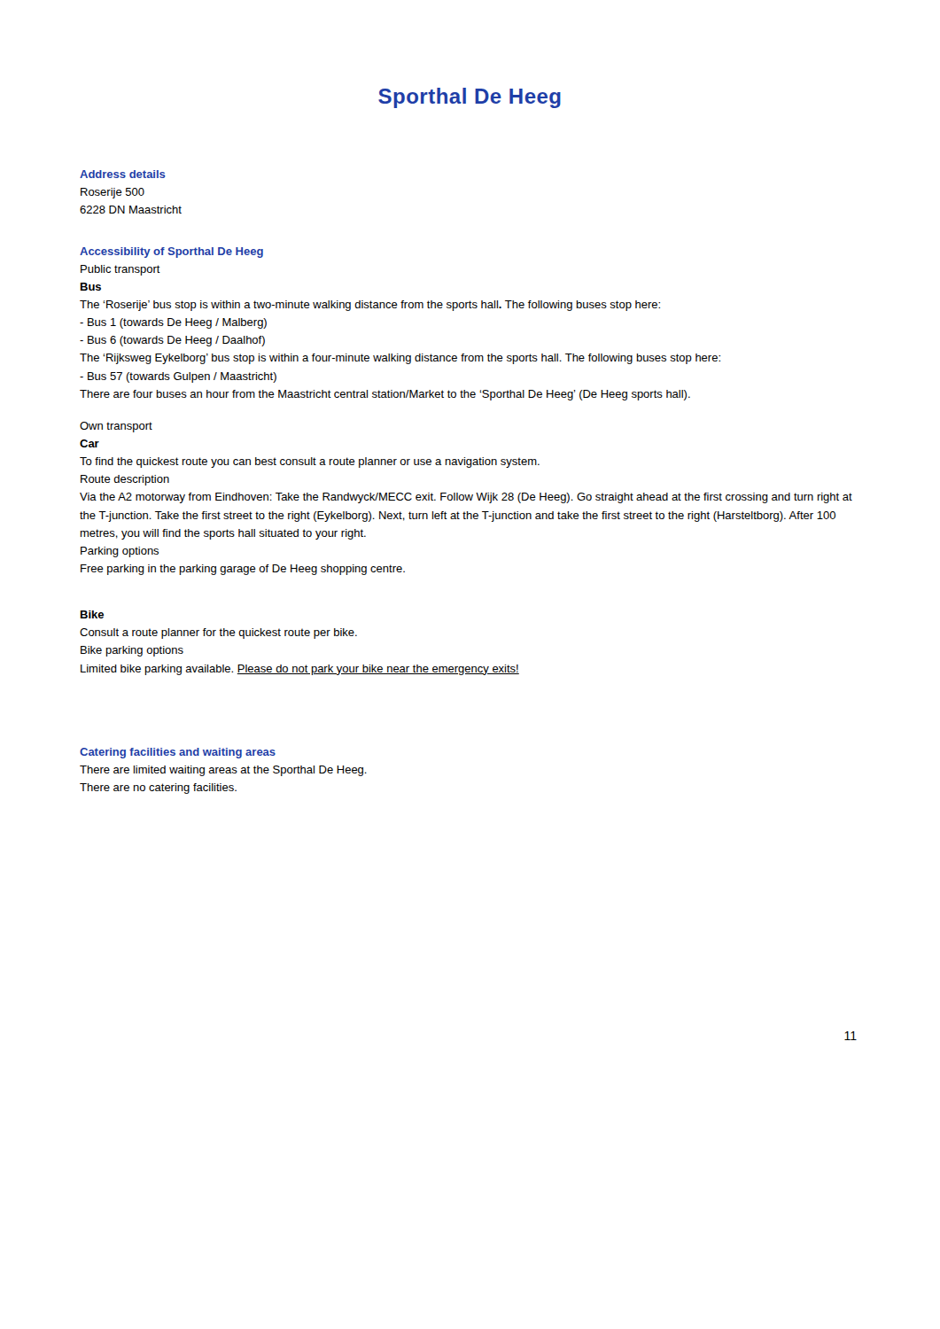Sporthal De Heeg
Address details
Roserije 500
6228 DN Maastricht
Accessibility of Sporthal De Heeg
Public transport
Bus
The ‘Roserije’ bus stop is within a two-minute walking distance from the sports hall. The following buses stop here:
- Bus 1 (towards De Heeg / Malberg)
- Bus 6 (towards De Heeg / Daalhof)
The ‘Rijksweg Eykelborg’ bus stop is within a four-minute walking distance from the sports hall. The following buses stop here:
- Bus 57 (towards Gulpen / Maastricht)
There are four buses an hour from the Maastricht central station/Market to the ‘Sporthal De Heeg’ (De Heeg sports hall).
Own transport
Car
To find the quickest route you can best consult a route planner or use a navigation system.
Route description
Via the A2 motorway from Eindhoven: Take the Randwyck/MECC exit. Follow Wijk 28 (De Heeg). Go straight ahead at the first crossing and turn right at the T-junction. Take the first street to the right (Eykelborg). Next, turn left at the T-junction and take the first street to the right (Harsteltborg). After 100 metres, you will find the sports hall situated to your right.
Parking options
Free parking in the parking garage of De Heeg shopping centre.
Bike
Consult a route planner for the quickest route per bike.
Bike parking options
Limited bike parking available. Please do not park your bike near the emergency exits!
Catering facilities and waiting areas
There are limited waiting areas at the Sporthal De Heeg.
There are no catering facilities.
11